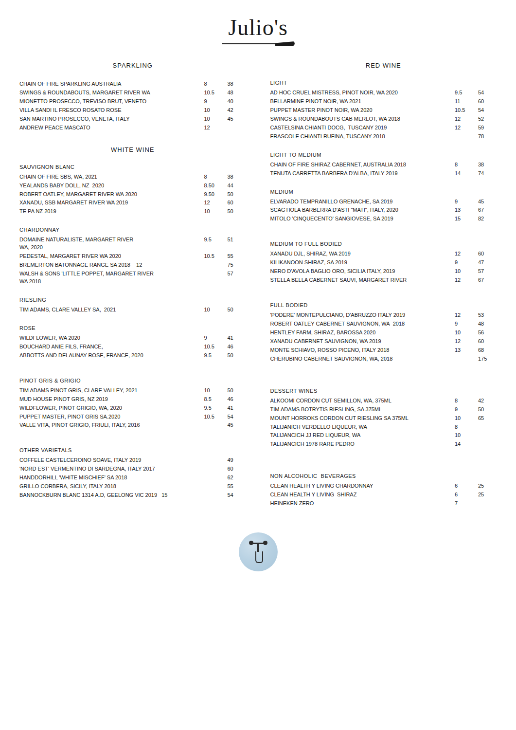Julio's
SPARKLING
| CHAIN OF FIRE SPARKLING AUSTRALIA | 8 | 38 |
| SWINGS & ROUNDABOUTS, MARGARET RIVER WA | 10.5 | 48 |
| MIONETTO PROSECCO, TREVISO BRUT, VENETO | 9 | 40 |
| VILLA SANDI IL FRESCO ROSATO ROSE | 10 | 42 |
| SAN MARTINO PROSECCO, VENETA, ITALY | 10 | 45 |
| ANDREW PEACE MASCATO | 12 | |
WHITE WINE
SAUVIGNON BLANC
| CHAIN OF FIRE SBS, WA, 2021 | 8 | 38 |
| YEALANDS BABY DOLL, NZ 2020 | 8.50 | 44 |
| ROBERT OATLEY, MARGARET RIVER WA 2020 | 9.50 | 50 |
| XANADU, SSB MARGARET RIVER WA 2019 | 12 | 60 |
| TE PA NZ 2019 | 10 | 50 |
CHARDONNAY
| DOMAINE NATURALISTE, MARGARET RIVER WA, 2020 | 9.5 | 51 |
| PEDESTAL, MARGARET RIVER WA 2020 | 10.5 | 55 |
| BREMERTON BATONNAGE RANGE SA 2018 12 | | 75 |
| WALSH & SONS 'LITTLE POPPET, MARGARET RIVER WA 2018 | | 57 |
RIESLING
| TIM ADAMS, CLARE VALLEY SA, 2021 | 10 | 50 |
ROSE
| WILDFLOWER, WA 2020 | 9 | 41 |
| BOUCHARD ANIE FILS, FRANCE, | 10.5 | 46 |
| ABBOTTS AND DELAUNAY ROSE, FRANCE, 2020 | 9.5 | 50 |
PINOT GRIS & GRIGIO
| TIM ADAMS PINOT GRIS, CLARE VALLEY, 2021 | 10 | 50 |
| MUD HOUSE PINOT GRIS, NZ 2019 | 8.5 | 46 |
| WILDFLOWER, PINOT GRIGIO, WA, 2020 | 9.5 | 41 |
| PUPPET MASTER, PINOT GRIS SA.2020 | 10.5 | 54 |
| VALLE VITA, PINOT GRIGIO, FRIULI, ITALY, 2016 | | 45 |
OTHER VARIETALS
| COFFELE CASTELCEROINO SOAVE, ITALY 2019 | | 49 |
| 'NORD EST' VERMENTINO DI SARDEGNA, ITALY 2017 | | 60 |
| HANDDORHILL 'WHITE MISCHIEF' SA 2018 | | 62 |
| GRILLO CORBERA, SICILY, ITALY 2018 | | 55 |
| BANNOCKBURN BLANC 1314 A.D, GEELONG VIC 2019 15 | | 54 |
RED WINE
LIGHT
| AD HOC CRUEL MISTRESS, PINOT NOIR, WA 2020 | 9.5 | 54 |
| BELLARMINE PINOT NOIR, WA 2021 | 11 | 60 |
| PUPPET MASTER PINOT NOIR, WA 2020 | 10.5 | 54 |
| SWINGS & ROUNDABOUTS CAB MERLOT, WA 2018 | 12 | 52 |
| CASTELSINA CHIANTI DOCG, TUSCANY 2019 | 12 | 59 |
| FRASCOLE CHIANTI RUFINA, TUSCANY 2018 | | 78 |
LIGHT TO MEDIUM
| CHAIN OF FIRE SHIRAZ CABERNET, AUSTRALIA 2018 | 8 | 38 |
| TENUTA CARRETTA BARBERA D'ALBA, ITALY 2019 | 14 | 74 |
MEDIUM
| ELVARADO TEMPRANILLO GRENACHE, SA 2019 | 9 | 45 |
| SCAGTIOLA BARBERRA D'ASTI "MATI", ITALY, 2020 | 13 | 67 |
| MITOLO 'CINQUECENTO' SANGIOVESE, SA 2019 | 15 | 82 |
MEDIUM TO FULL BODIED
| XANADU DJL, SHIRAZ, WA 2019 | 12 | 60 |
| KILIKANOON SHIRAZ, SA 2019 | 9 | 47 |
| NERO D'AVOLA BAGLIO ORO, SICILIA ITALY, 2019 | 10 | 57 |
| STELLA BELLA CABERNET SAUVI, MARGARET RIVER | 12 | 67 |
FULL BODIED
| 'PODERE' MONTEPULCIANO, D'ABRUZZO ITALY 2019 | 12 | 53 |
| ROBERT OATLEY CABERNET SAUVIGNON, WA 2018 | 9 | 48 |
| HENTLEY FARM, SHIRAZ, BAROSSA 2020 | 10 | 56 |
| XANADU CABERNET SAUVIGNON, WA 2019 | 12 | 60 |
| MONTE SCHIAVO, ROSSO PICENO, ITALY 2018 | 13 | 68 |
| CHERUBINO CABERNET SAUVIGNON, WA, 2018 | | 175 |
DESSERT WINES
| ALKOOMI CORDON CUT SEMILLON, WA, 375ML | 8 | 42 |
| TIM ADAMS BOTRYTIS RIESLING, SA 375ML | 9 | 50 |
| MOUNT HORROKS CORDON CUT RIESLING SA 375ML | 10 | 65 |
| TALIJANICH VERDELLO LIQUEUR, WA | 8 | |
| TALIJANCICH JJ RED LIQUEUR, WA | 10 | |
| TALIJANCICH 1978 RARE PEDRO | 14 | |
NON ALCOHOLIC BEVERAGES
| CLEAN HEALTH Y LIVING CHARDONNAY | 6 | 25 |
| CLEAN HEALTH Y LIVING SHIRAZ | 6 | 25 |
| HEINEKEN ZERO | 7 | |